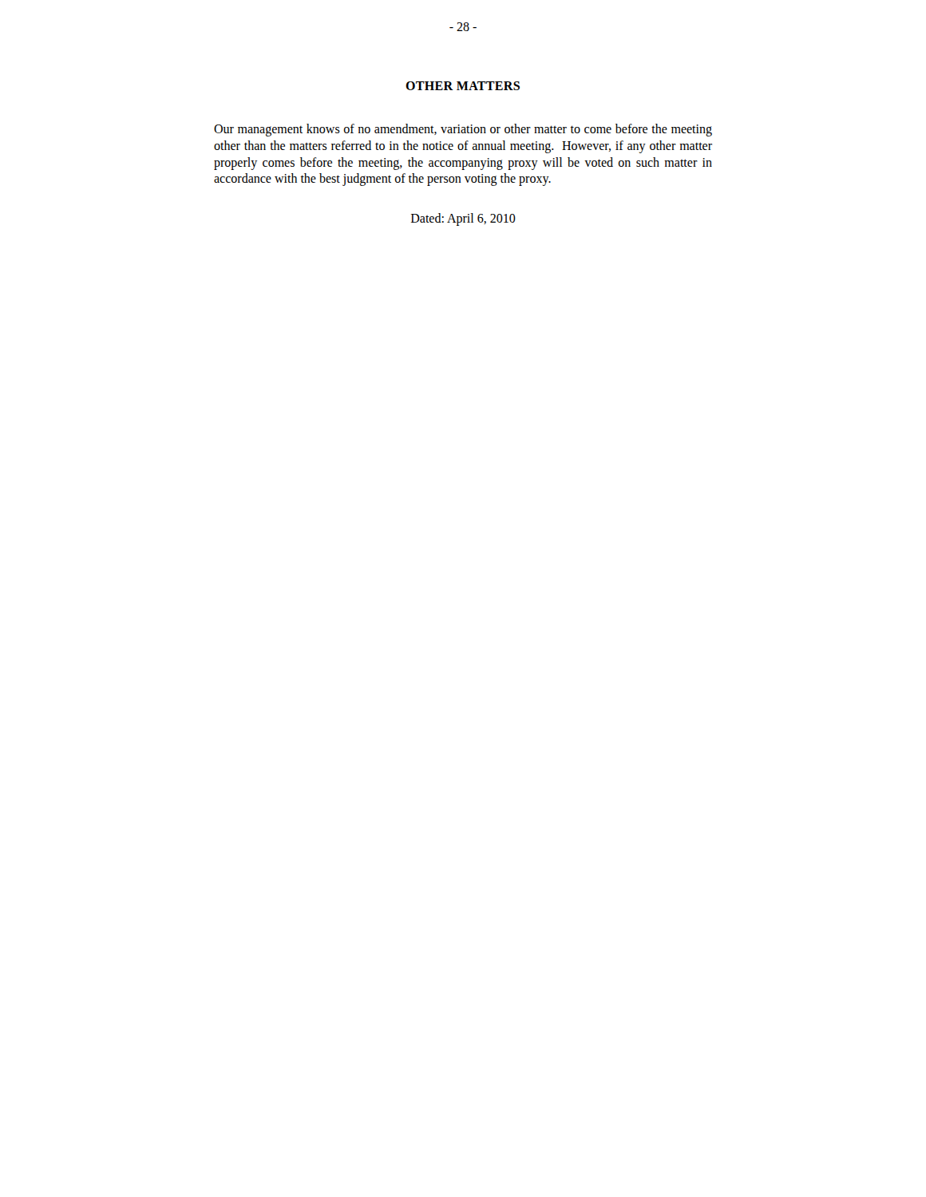- 28 -
OTHER MATTERS
Our management knows of no amendment, variation or other matter to come before the meeting other than the matters referred to in the notice of annual meeting. However, if any other matter properly comes before the meeting, the accompanying proxy will be voted on such matter in accordance with the best judgment of the person voting the proxy.
Dated: April 6, 2010